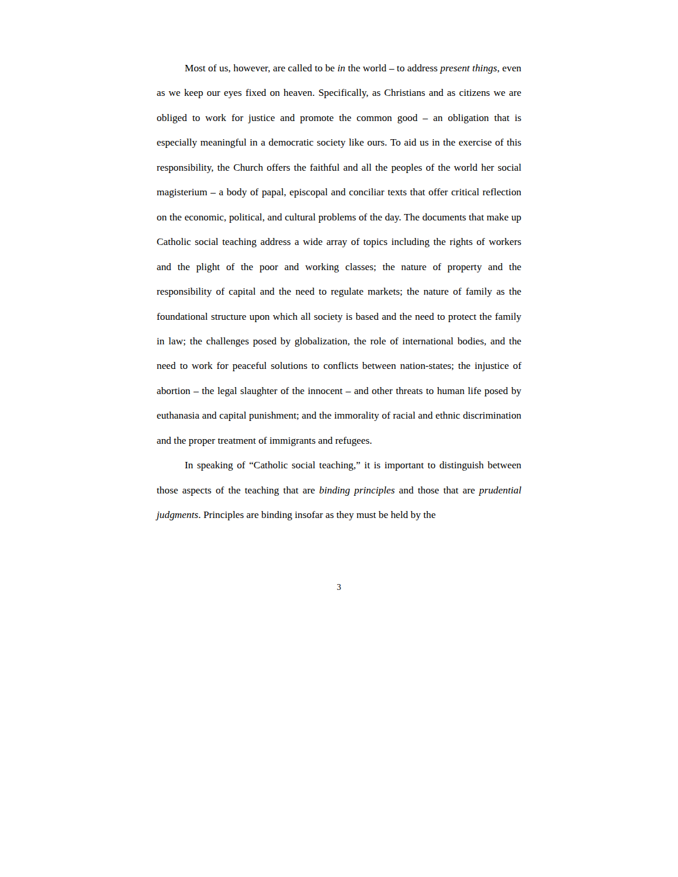Most of us, however, are called to be in the world – to address present things, even as we keep our eyes fixed on heaven. Specifically, as Christians and as citizens we are obliged to work for justice and promote the common good – an obligation that is especially meaningful in a democratic society like ours. To aid us in the exercise of this responsibility, the Church offers the faithful and all the peoples of the world her social magisterium – a body of papal, episcopal and conciliar texts that offer critical reflection on the economic, political, and cultural problems of the day. The documents that make up Catholic social teaching address a wide array of topics including the rights of workers and the plight of the poor and working classes; the nature of property and the responsibility of capital and the need to regulate markets; the nature of family as the foundational structure upon which all society is based and the need to protect the family in law; the challenges posed by globalization, the role of international bodies, and the need to work for peaceful solutions to conflicts between nation-states; the injustice of abortion – the legal slaughter of the innocent – and other threats to human life posed by euthanasia and capital punishment; and the immorality of racial and ethnic discrimination and the proper treatment of immigrants and refugees.
In speaking of “Catholic social teaching,” it is important to distinguish between those aspects of the teaching that are binding principles and those that are prudential judgments. Principles are binding insofar as they must be held by the
3